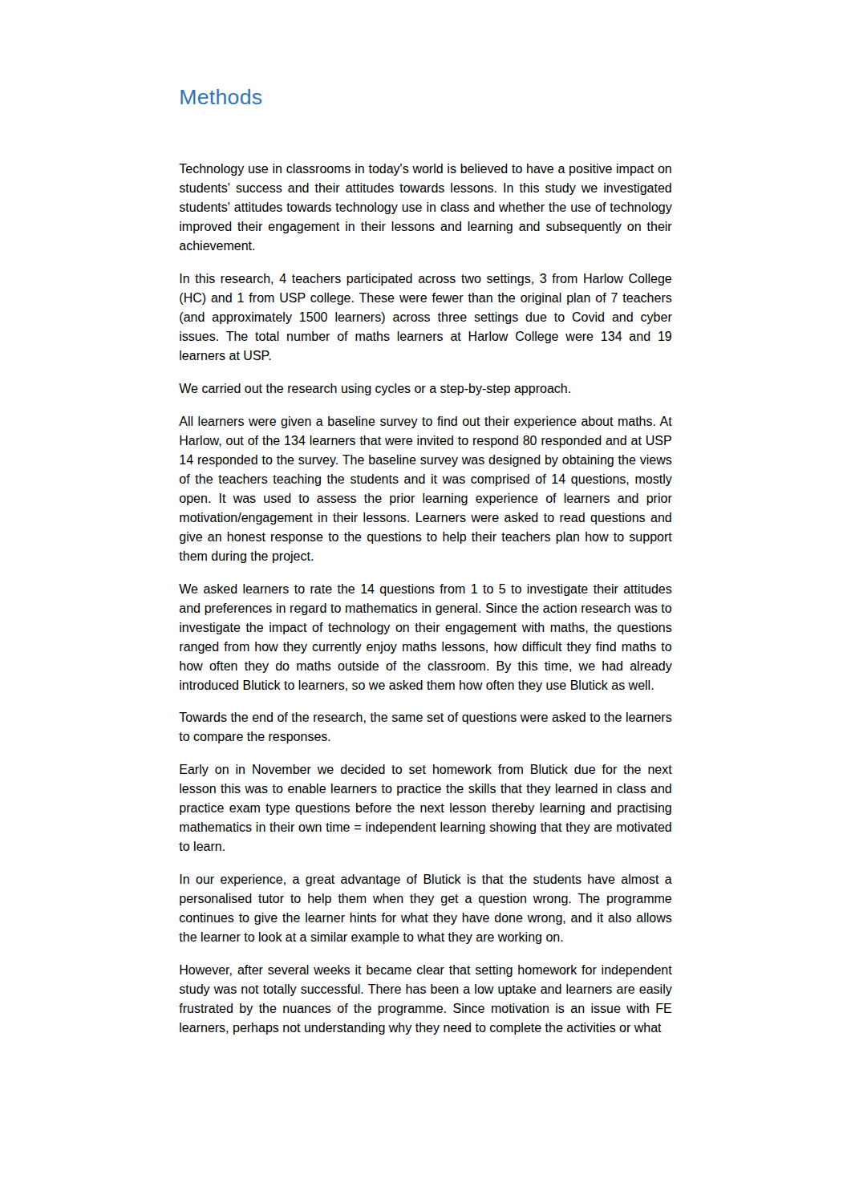Methods
Technology use in classrooms in today's world is believed to have a positive impact on students' success and their attitudes towards lessons. In this study we investigated students' attitudes towards technology use in class and whether the use of technology improved their engagement in their lessons and learning and subsequently on their achievement.
In this research, 4 teachers participated across two settings, 3 from Harlow College (HC) and 1 from USP college. These were fewer than the original plan of 7 teachers (and approximately 1500 learners) across three settings due to Covid and cyber issues. The total number of maths learners at Harlow College were 134 and 19 learners at USP.
We carried out the research using cycles or a step-by-step approach.
All learners were given a baseline survey to find out their experience about maths. At Harlow, out of the 134 learners that were invited to respond 80 responded and at USP 14 responded to the survey. The baseline survey was designed by obtaining the views of the teachers teaching the students and it was comprised of 14 questions, mostly open. It was used to assess the prior learning experience of learners and prior motivation/engagement in their lessons. Learners were asked to read questions and give an honest response to the questions to help their teachers plan how to support them during the project.
We asked learners to rate the 14 questions from 1 to 5 to investigate their attitudes and preferences in regard to mathematics in general. Since the action research was to investigate the impact of technology on their engagement with maths, the questions ranged from how they currently enjoy maths lessons, how difficult they find maths to how often they do maths outside of the classroom. By this time, we had already introduced Blutick to learners, so we asked them how often they use Blutick as well.
Towards the end of the research, the same set of questions were asked to the learners to compare the responses.
Early on in November we decided to set homework from Blutick due for the next lesson this was to enable learners to practice the skills that they learned in class and practice exam type questions before the next lesson thereby learning and practising mathematics in their own time = independent learning showing that they are motivated to learn.
In our experience, a great advantage of Blutick is that the students have almost a personalised tutor to help them when they get a question wrong. The programme continues to give the learner hints for what they have done wrong, and it also allows the learner to look at a similar example to what they are working on.
However, after several weeks it became clear that setting homework for independent study was not totally successful. There has been a low uptake and learners are easily frustrated by the nuances of the programme. Since motivation is an issue with FE learners, perhaps not understanding why they need to complete the activities or what